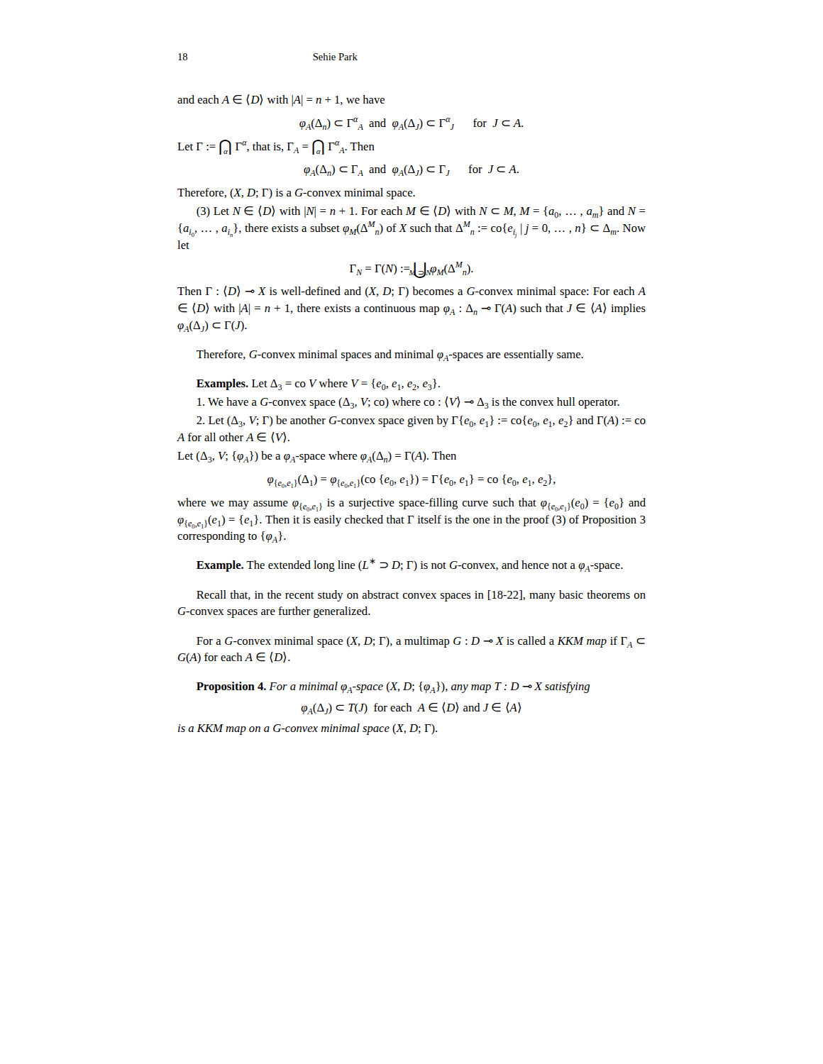18 Sehie Park
and each A ∈ ⟨D⟩ with |A| = n + 1, we have
φA(Δn) ⊂ ΓαA and φA(ΔJ) ⊂ ΓαJ for J ⊂ A.
Let Γ := ⋂α Γα, that is, ΓA = ⋂α ΓαA. Then
φA(Δn) ⊂ ΓA and φA(ΔJ) ⊂ ΓJ for J ⊂ A.
Therefore, (X, D; Γ) is a G-convex minimal space.
(3) Let N ∈ ⟨D⟩ with |N| = n + 1. For each M ∈ ⟨D⟩ with N ⊂ M, M = {a0, … , am} and N = {ai0, … , ain}, there exists a subset φM(ΔMn) of X such that ΔMn := co{eij | j = 0, … , n} ⊂ Δm. Now let
ΓN = Γ(N) := ⋃M ⊃ N φM(ΔMn).
Then Γ : ⟨D⟩ ⊸ X is well-defined and (X, D; Γ) becomes a G-convex minimal space: For each A ∈ ⟨D⟩ with |A| = n + 1, there exists a continuous map φA : Δn ⊸ Γ(A) such that J ∈ ⟨A⟩ implies φA(ΔJ) ⊂ Γ(J).
Therefore, G-convex minimal spaces and minimal φA-spaces are essentially same.
Examples. Let Δ3 = co V where V = {e0, e1, e2, e3}.
1. We have a G-convex space (Δ3, V; co) where co : ⟨V⟩ ⊸ Δ3 is the convex hull operator.
2. Let (Δ3, V; Γ) be another G-convex space given by Γ{e0, e1} := co{e0, e1, e2} and Γ(A) := co A for all other A ∈ ⟨V⟩.
Let (Δ3, V; {φA}) be a φA-space where φA(Δn) = Γ(A). Then
φ{e0,e1}(Δ1) = φ{e0,e1}(co {e0, e1}) = Γ{e0, e1} = co {e0, e1, e2},
where we may assume φ{e0,e1} is a surjective space-filling curve such that φ{e0,e1}(e0) = {e0} and φ{e0,e1}(e1) = {e1}. Then it is easily checked that Γ itself is the one in the proof (3) of Proposition 3 corresponding to {φA}.
Example. The extended long line (L∗ ⊃ D; Γ) is not G-convex, and hence not a φA-space.
Recall that, in the recent study on abstract convex spaces in [18-22], many basic theorems on G-convex spaces are further generalized.
For a G-convex minimal space (X, D; Γ), a multimap G : D ⊸ X is called a KKM map if ΓA ⊂ G(A) for each A ∈ ⟨D⟩.
Proposition 4. For a minimal φA-space (X, D; {φA}), any map T : D ⊸ X satisfying
φA(ΔJ) ⊂ T(J) for each A ∈ ⟨D⟩ and J ∈ ⟨A⟩
is a KKM map on a G-convex minimal space (X, D; Γ).